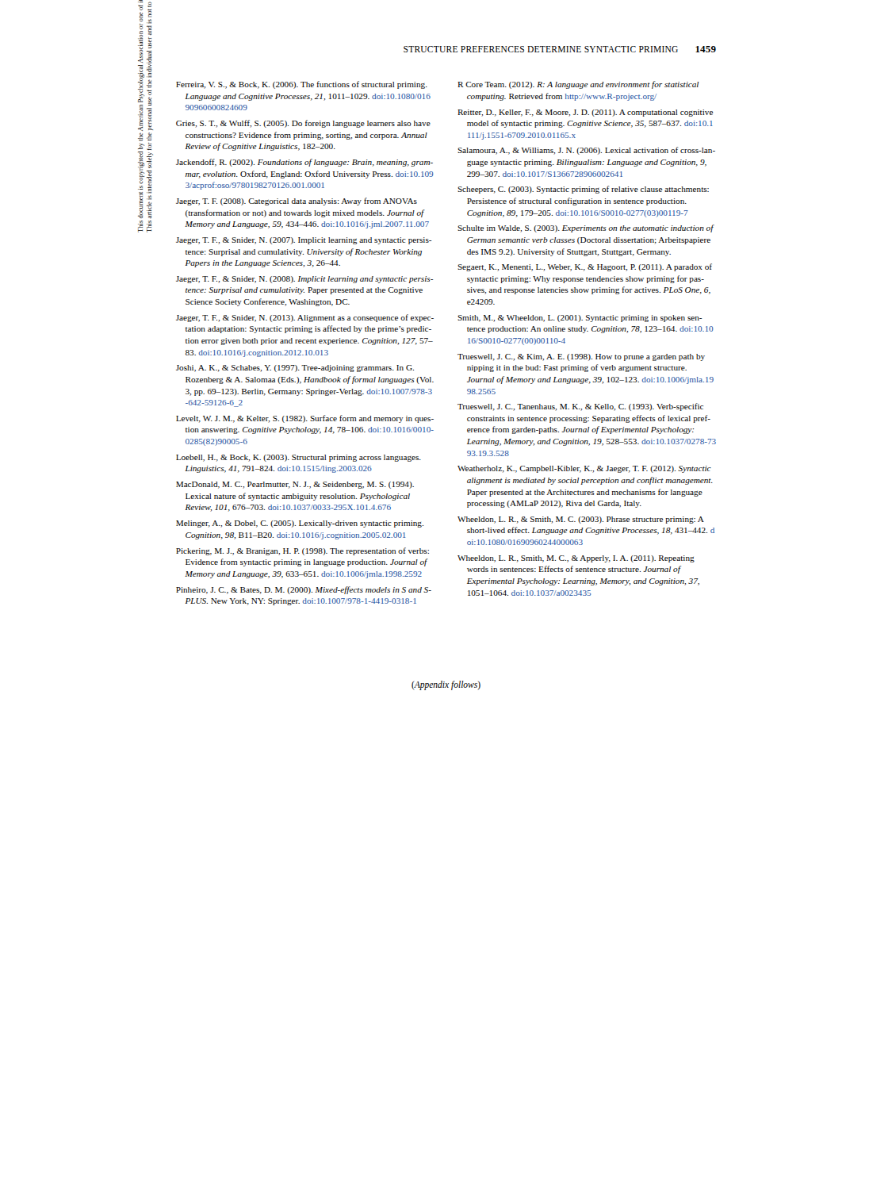Structure Preferences Determine Syntactic Priming 1459
This document is copyrighted by the American Psychological Association or one of its allied publishers. This article is intended solely for the personal use of the individual user and is not to be disseminated broadly.
Ferreira, V. S., & Bock, K. (2006). The functions of structural priming. Language and Cognitive Processes, 21, 1011–1029. doi:10.1080/01690960600824609
Gries, S. T., & Wulff, S. (2005). Do foreign language learners also have constructions? Evidence from priming, sorting, and corpora. Annual Review of Cognitive Linguistics, 182–200.
Jackendoff, R. (2002). Foundations of language: Brain, meaning, grammar, evolution. Oxford, England: Oxford University Press. doi:10.1093/acprof:oso/9780198270126.001.0001
Jaeger, T. F. (2008). Categorical data analysis: Away from ANOVAs (transformation or not) and towards logit mixed models. Journal of Memory and Language, 59, 434–446. doi:10.1016/j.jml.2007.11.007
Jaeger, T. F., & Snider, N. (2007). Implicit learning and syntactic persistence: Surprisal and cumulativity. University of Rochester Working Papers in the Language Sciences, 3, 26–44.
Jaeger, T. F., & Snider, N. (2008). Implicit learning and syntactic persistence: Surprisal and cumulativity. Paper presented at the Cognitive Science Society Conference, Washington, DC.
Jaeger, T. F., & Snider, N. (2013). Alignment as a consequence of expectation adaptation: Syntactic priming is affected by the prime’s prediction error given both prior and recent experience. Cognition, 127, 57–83. doi:10.1016/j.cognition.2012.10.013
Joshi, A. K., & Schabes, Y. (1997). Tree-adjoining grammars. In G. Rozenberg & A. Salomaa (Eds.), Handbook of formal languages (Vol. 3, pp. 69–123). Berlin, Germany: Springer-Verlag. doi:10.1007/978-3-642-59126-6_2
Levelt, W. J. M., & Kelter, S. (1982). Surface form and memory in question answering. Cognitive Psychology, 14, 78–106. doi:10.1016/0010-0285(82)90005-6
Loebell, H., & Bock, K. (2003). Structural priming across languages. Linguistics, 41, 791–824. doi:10.1515/ling.2003.026
MacDonald, M. C., Pearlmutter, N. J., & Seidenberg, M. S. (1994). Lexical nature of syntactic ambiguity resolution. Psychological Review, 101, 676–703. doi:10.1037/0033-295X.101.4.676
Melinger, A., & Dobel, C. (2005). Lexically-driven syntactic priming. Cognition, 98, B11–B20. doi:10.1016/j.cognition.2005.02.001
Pickering, M. J., & Branigan, H. P. (1998). The representation of verbs: Evidence from syntactic priming in language production. Journal of Memory and Language, 39, 633–651. doi:10.1006/jmla.1998.2592
Pinheiro, J. C., & Bates, D. M. (2000). Mixed-effects models in S and S-PLUS. New York, NY: Springer. doi:10.1007/978-1-4419-0318-1
R Core Team. (2012). R: A language and environment for statistical computing. Retrieved from http://www.R-project.org/
Reitter, D., Keller, F., & Moore, J. D. (2011). A computational cognitive model of syntactic priming. Cognitive Science, 35, 587–637. doi:10.1111/j.1551-6709.2010.01165.x
Salamoura, A., & Williams, J. N. (2006). Lexical activation of cross-language syntactic priming. Bilingualism: Language and Cognition, 9, 299–307. doi:10.1017/S1366728906002641
Scheepers, C. (2003). Syntactic priming of relative clause attachments: Persistence of structural configuration in sentence production. Cognition, 89, 179–205. doi:10.1016/S0010-0277(03)00119-7
Schulte im Walde, S. (2003). Experiments on the automatic induction of German semantic verb classes (Doctoral dissertation; Arbeitspapiere des IMS 9.2). University of Stuttgart, Stuttgart, Germany.
Segaert, K., Menenti, L., Weber, K., & Hagoort, P. (2011). A paradox of syntactic priming: Why response tendencies show priming for passives, and response latencies show priming for actives. PLoS One, 6, e24209.
Smith, M., & Wheeldon, L. (2001). Syntactic priming in spoken sentence production: An online study. Cognition, 78, 123–164. doi:10.1016/S0010-0277(00)00110-4
Trueswell, J. C., & Kim, A. E. (1998). How to prune a garden path by nipping it in the bud: Fast priming of verb argument structure. Journal of Memory and Language, 39, 102–123. doi:10.1006/jmla.1998.2565
Trueswell, J. C., Tanenhaus, M. K., & Kello, C. (1993). Verb-specific constraints in sentence processing: Separating effects of lexical preference from garden-paths. Journal of Experimental Psychology: Learning, Memory, and Cognition, 19, 528–553. doi:10.1037/0278-7393.19.3.528
Weatherholz, K., Campbell-Kibler, K., & Jaeger, T. F. (2012). Syntactic alignment is mediated by social perception and conflict management. Paper presented at the Architectures and mechanisms for language processing (AMLaP 2012), Riva del Garda, Italy.
Wheeldon, L. R., & Smith, M. C. (2003). Phrase structure priming: A short-lived effect. Language and Cognitive Processes, 18, 431–442. doi:10.1080/01690960244000063
Wheeldon, L. R., Smith, M. C., & Apperly, I. A. (2011). Repeating words in sentences: Effects of sentence structure. Journal of Experimental Psychology: Learning, Memory, and Cognition, 37, 1051–1064. doi:10.1037/a0023435
(Appendix follows)